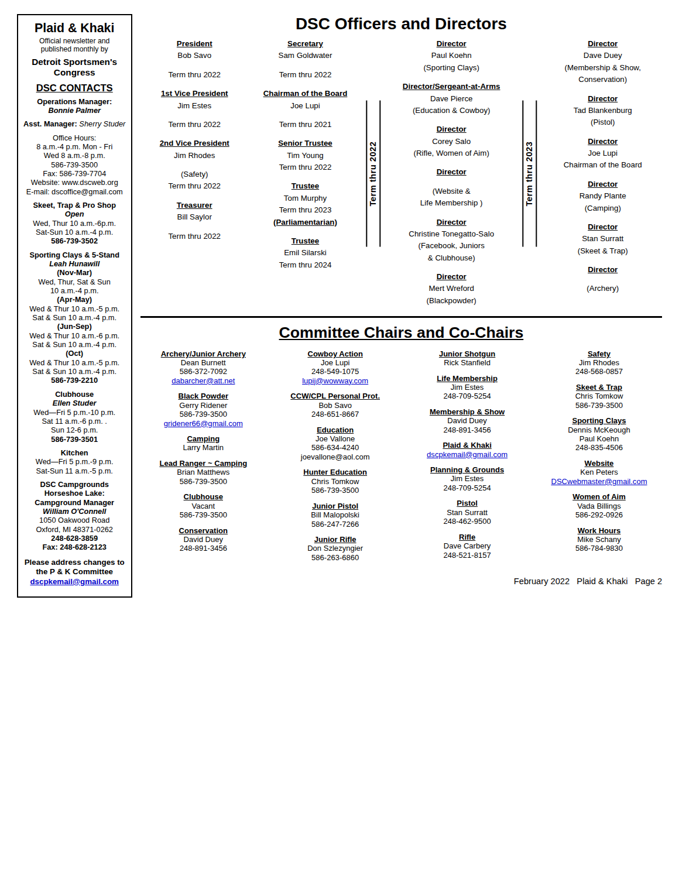Plaid & Khaki
Official newsletter and
published monthly by
Detroit Sportsmen's
Congress
DSC CONTACTS
Operations Manager:
Bonnie Palmer
Asst. Manager: Sherry Studer
Office Hours:
8 a.m.-4 p.m. Mon - Fri
Wed 8 a.m.-8 p.m.
586-739-3500
Fax: 586-739-7704
Website: www.dscweb.org
E-mail: dscoffice@gmail.com
Skeet, Trap & Pro Shop
Open
Wed, Thur 10 a.m.-6p.m.
Sat-Sun 10 a.m.-4 p.m.
586-739-3502
Sporting Clays & 5-Stand
Leah Hunawill
(Nov-Mar)
Wed, Thur, Sat & Sun
10 a.m.-4 p.m.
(Apr-May)
Wed & Thur 10 a.m.-5 p.m.
Sat & Sun 10 a.m.-4 p.m.
(Jun-Sep)
Wed & Thur 10 a.m.-6 p.m.
Sat & Sun 10 a.m.-4 p.m.
(Oct)
Wed & Thur 10 a.m.-5 p.m.
Sat & Sun 10 a.m.-4 p.m.
586-739-2210
Clubhouse
Ellen Studer
Wed—Fri 5 p.m.-10 p.m.
Sat 11 a.m.-6 p.m. .
Sun 12-6 p.m.
586-739-3501
Kitchen
Wed—Fri 5 p.m.-9 p.m.
Sat-Sun 11 a.m.-5 p.m.
DSC Campgrounds
Horseshoe Lake:
Campground Manager
William O'Connell
1050 Oakwood Road
Oxford, MI 48371-0262
248-628-3859
Fax: 248-628-2123
Please address changes to
the P & K Committee
dscpkemail@gmail.com
DSC Officers and Directors
President
Bob Savo
Term thru 2022
1st Vice President
Jim Estes
Term thru 2022
2nd Vice President
Jim Rhodes
(Safety)
Term thru 2022
Treasurer
Bill Saylor
Term thru 2022
Secretary
Sam Goldwater
Term thru 2022
Chairman of the Board
Joe Lupi
Term thru 2021
Senior Trustee
Tim Young
Term thru 2022
Trustee
Tom Murphy
Term thru 2023
(Parliamentarian)
Trustee
Emil Silarski
Term thru 2024
Term thru 2022
Director
Paul Koehn
(Sporting Clays)
Director/Sergeant-at-Arms
Dave Pierce
(Education & Cowboy)
Director
Corey Salo
(Rifle, Women of Aim)
Director
(Website &
Life Membership )
Director
Christine Tonegatto-Salo
(Facebook, Juniors
& Clubhouse)
Director
Mert Wreford
(Blackpowder)
Term thru 2023
Director
Dave Duey
(Membership & Show,
Conservation)
Director
Tad Blankenburg
(Pistol)
Director
Joe Lupi
Chairman of the Board
Director
Randy Plante
(Camping)
Director
Stan Surratt
(Skeet & Trap)
Director
(Archery)
Committee Chairs and Co-Chairs
Archery/Junior Archery
Dean Burnett
586-372-7092
dabarcher@att.net
Black Powder
Gerry Ridener
586-739-3500
gridener66@gmail.com
Camping
Larry Martin
Lead Ranger ~ Camping
Brian Matthews
586-739-3500
Clubhouse
Vacant
586-739-3500
Conservation
David Duey
248-891-3456
Cowboy Action
Joe Lupi
248-549-1075
lupij@wowway.com
CCW/CPL Personal Prot.
Bob Savo
248-651-8667
Education
Joe Vallone
586-634-4240
joevallone@aol.com
Hunter Education
Chris Tomkow
586-739-3500
Junior Pistol
Bill Malopolski
586-247-7266
Junior Rifle
Don Szlezyngier
586-263-6860
Junior Shotgun
Rick Stanfield
Life Membership
Jim Estes
248-709-5254
Membership & Show
David Duey
248-891-3456
Plaid & Khaki
dscpkemail@gmail.com
Planning & Grounds
Jim Estes
248-709-5254
Pistol
Stan Surratt
248-462-9500
Rifle
Dave Carbery
248-521-8157
Safety
Jim Rhodes
248-568-0857
Skeet & Trap
Chris Tomkow
586-739-3500
Sporting Clays
Dennis McKeough
Paul Koehn
248-835-4506
Website
Ken Peters
DSCwebmaster@gmail.com
Women of Aim
Vada Billings
586-292-0926
Work Hours
Mike Schany
586-784-9830
February 2022 Plaid & Khaki Page 2